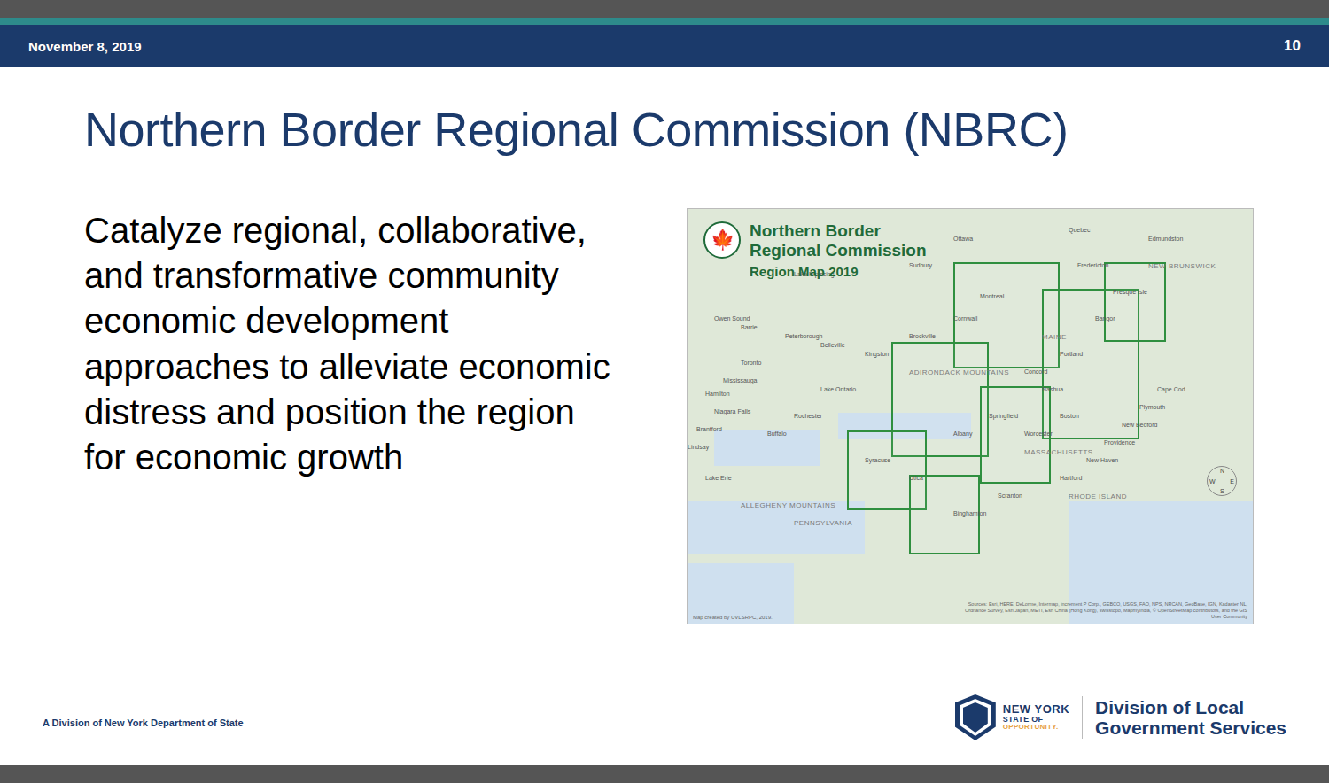November 8, 2019 10
Northern Border Regional Commission (NBRC)
Catalyze regional, collaborative, and transformative community economic development approaches to alleviate economic distress and position the region for economic growth
🍁
Northern Border
Regional Commission
Region Map 2019
Edmundston
Quebec
Ottawa
Sudbury
Lake Nipissing
Montreal
Cornwall
Brockville
Kingston
Belleville
Peterborough
Barrie
Owen Sound
Toronto
Mississauga
Hamilton
Niagara Falls
Brantford
Lindsay
Lake Ontario
Rochester
Buffalo
Lake Erie
Syracuse
Utica
Albany
Springfield
Worcester
Boston
Nashua
Concord
Portland
Bangor
Presque Isle
Fredericton
Scranton
Binghamton
Hartford
New Haven
Providence
New Bedford
Plymouth
Cape Cod
ALLEGHENY MOUNTAINS
PENNSYLVANIA
MASSACHUSETTS
RHODE ISLAND
ADIRONDACK MOUNTAINS
MAINE
NEW BRUNSWICK
N S E W
Map created by UVLSRPC, 2019.
Sources: Esri, HERE, DeLorme, Intermap, increment P Corp., GEBCO, USGS, FAO, NPS, NRCAN, GeoBase, IGN, Kadaster NL, Ordnance Survey, Esri Japan, METI, Esri China (Hong Kong), swisstopo, MapmyIndia, © OpenStreetMap contributors, and the GIS User Community
A Division of New York Department of State
NEW YORK
STATE OF
OPPORTUNITY.
Division of Local
Government Services